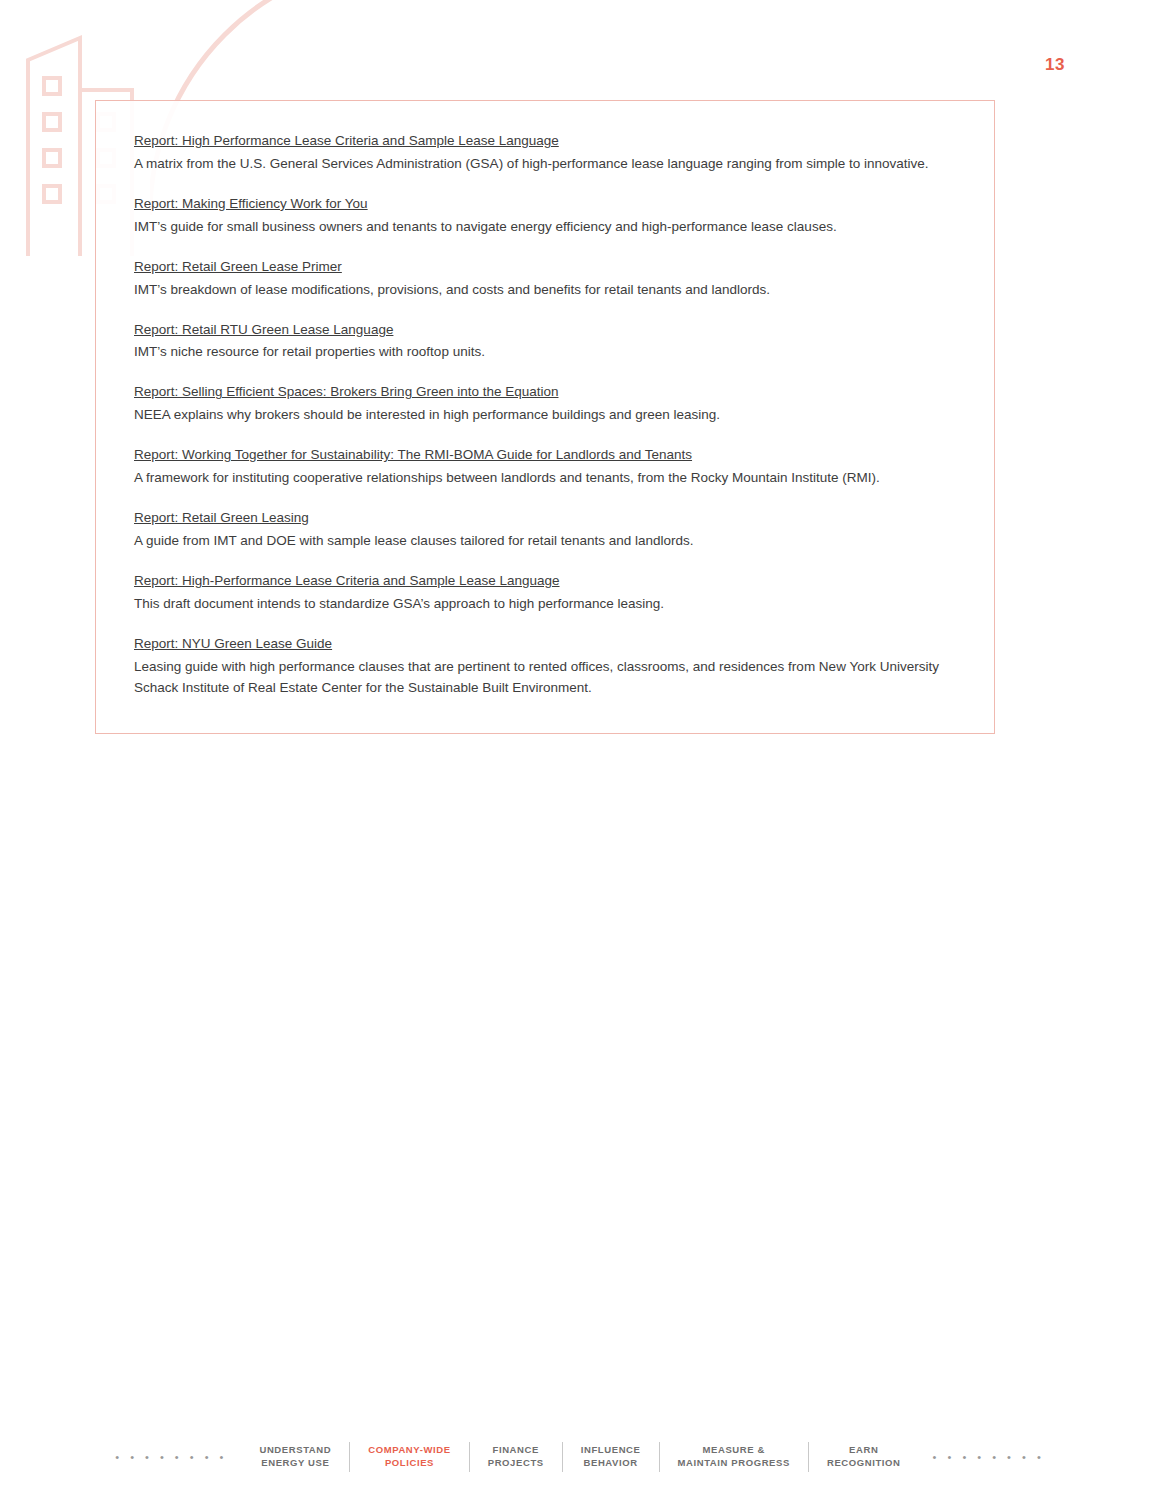13
Report: High Performance Lease Criteria and Sample Lease Language
A matrix from the U.S. General Services Administration (GSA) of high-performance lease language ranging from simple to innovative.
Report: Making Efficiency Work for You
IMT’s guide for small business owners and tenants to navigate energy efficiency and high-performance lease clauses.
Report: Retail Green Lease Primer
IMT’s breakdown of lease modifications, provisions, and costs and benefits for retail tenants and landlords.
Report: Retail RTU Green Lease Language
IMT’s niche resource for retail properties with rooftop units.
Report: Selling Efficient Spaces: Brokers Bring Green into the Equation
NEEA explains why brokers should be interested in high performance buildings and green leasing.
Report: Working Together for Sustainability: The RMI-BOMA Guide for Landlords and Tenants
A framework for instituting cooperative relationships between landlords and tenants, from the Rocky Mountain Institute (RMI).
Report: Retail Green Leasing
A guide from IMT and DOE with sample lease clauses tailored for retail tenants and landlords.
Report: High-Performance Lease Criteria and Sample Lease Language
This draft document intends to standardize GSA’s approach to high performance leasing.
Report: NYU Green Lease Guide
Leasing guide with high performance clauses that are pertinent to rented offices, classrooms, and residences from New York University Schack Institute of Real Estate Center for the Sustainable Built Environment.
• • • • • • • •
UNDERSTAND
ENERGY USE
COMPANY-WIDE
POLICIES
FINANCE
PROJECTS
INFLUENCE
BEHAVIOR
MEASURE &
MAINTAIN PROGRESS
EARN
RECOGNITION
• • • • • • • •